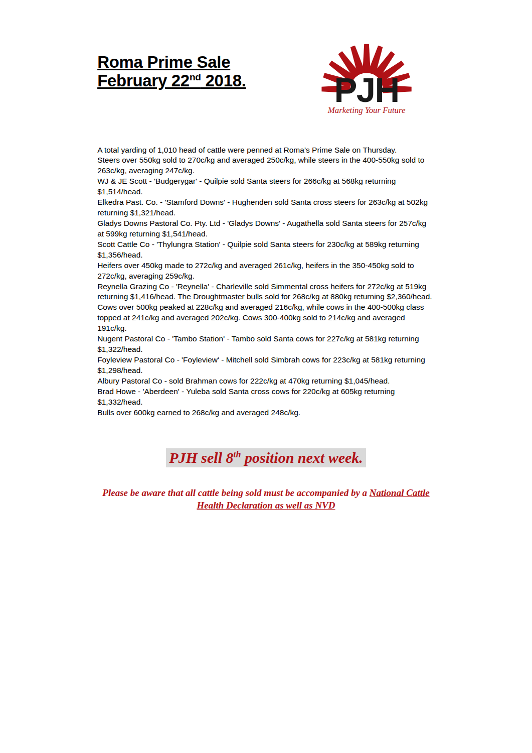Roma Prime Sale
February 22nd 2018.
PJH — Marketing Your Future PJH Marketing Your Future
A total yarding of 1,010 head of cattle were penned at Roma’s Prime Sale on Thursday.
Steers over 550kg sold to 270c/kg and averaged 250c/kg, while steers in the 400-550kg sold to 263c/kg, averaging 247c/kg.
WJ & JE Scott - 'Budgerygar' - Quilpie sold Santa steers for 266c/kg at 568kg returning $1,514/head.
Elkedra Past. Co. - 'Stamford Downs' - Hughenden sold Santa cross steers for 263c/kg at 502kg returning $1,321/head.
Gladys Downs Pastoral Co. Pty. Ltd - 'Gladys Downs' - Augathella sold Santa steers for 257c/kg at 599kg returning $1,541/head.
Scott Cattle Co - 'Thylungra Station' - Quilpie sold Santa steers for 230c/kg at 589kg returning $1,356/head.
Heifers over 450kg made to 272c/kg and averaged 261c/kg, heifers in the 350-450kg sold to 272c/kg, averaging 259c/kg.
Reynella Grazing Co - 'Reynella' - Charleville sold Simmental cross heifers for 272c/kg at 519kg returning $1,416/head. The Droughtmaster bulls sold for 268c/kg at 880kg returning $2,360/head.
Cows over 500kg peaked at 228c/kg and averaged 216c/kg, while cows in the 400-500kg class topped at 241c/kg and averaged 202c/kg. Cows 300-400kg sold to 214c/kg and averaged 191c/kg.
Nugent Pastoral Co - 'Tambo Station' - Tambo sold Santa cows for 227c/kg at 581kg returning $1,322/head.
Foyleview Pastoral Co - 'Foyleview' - Mitchell sold Simbrah cows for 223c/kg at 581kg returning $1,298/head.
Albury Pastoral Co - sold Brahman cows for 222c/kg at 470kg returning $1,045/head.
Brad Howe - 'Aberdeen' - Yuleba sold Santa cross cows for 220c/kg at 605kg returning $1,332/head.
Bulls over 600kg earned to 268c/kg and averaged 248c/kg.
PJH sell 8th position next week.
Please be aware that all cattle being sold must be accompanied by a National Cattle Health Declaration as well as NVD